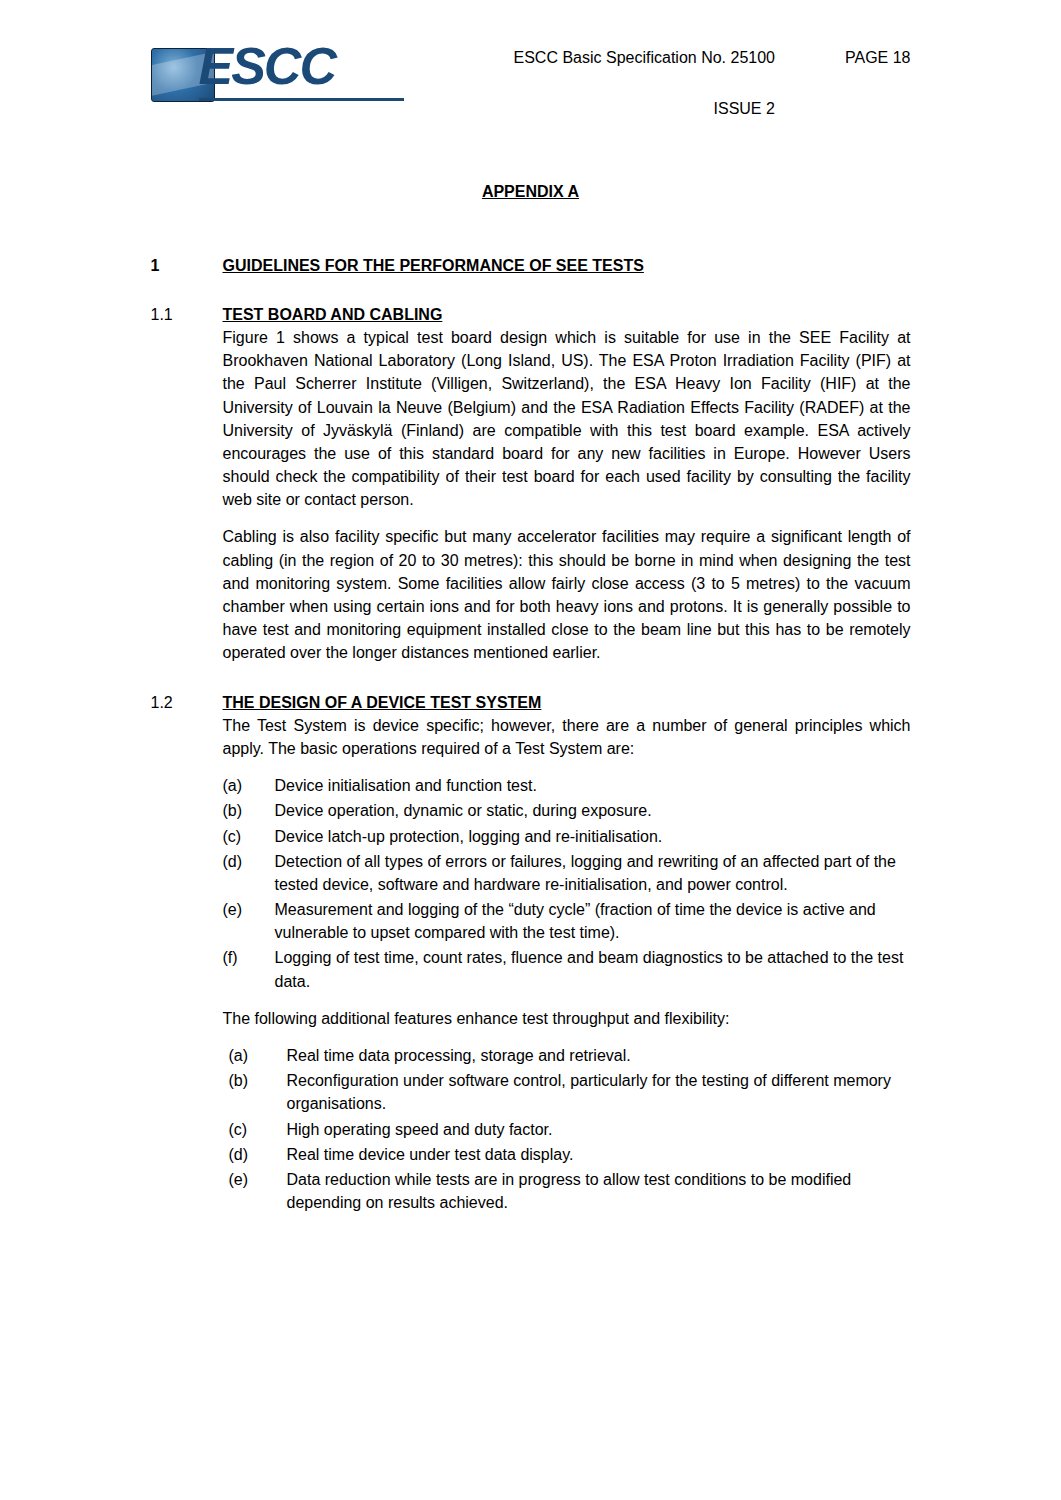ESCC
ESCC Basic Specification No. 25100 PAGE 18
ISSUE 2
APPENDIX A
1
GUIDELINES FOR THE PERFORMANCE OF SEE TESTS
1.1
TEST BOARD AND CABLING
Figure 1 shows a typical test board design which is suitable for use in the SEE Facility at Brookhaven National Laboratory (Long Island, US). The ESA Proton Irradiation Facility (PIF) at the Paul Scherrer Institute (Villigen, Switzerland), the ESA Heavy Ion Facility (HIF) at the University of Louvain la Neuve (Belgium) and the ESA Radiation Effects Facility (RADEF) at the University of Jyväskylä (Finland) are compatible with this test board example. ESA actively encourages the use of this standard board for any new facilities in Europe. However Users should check the compatibility of their test board for each used facility by consulting the facility web site or contact person.
Cabling is also facility specific but many accelerator facilities may require a significant length of cabling (in the region of 20 to 30 metres): this should be borne in mind when designing the test and monitoring system. Some facilities allow fairly close access (3 to 5 metres) to the vacuum chamber when using certain ions and for both heavy ions and protons. It is generally possible to have test and monitoring equipment installed close to the beam line but this has to be remotely operated over the longer distances mentioned earlier.
1.2
THE DESIGN OF A DEVICE TEST SYSTEM
The Test System is device specific; however, there are a number of general principles which apply. The basic operations required of a Test System are:
(a) Device initialisation and function test.
(b) Device operation, dynamic or static, during exposure.
(c) Device latch-up protection, logging and re-initialisation.
(d) Detection of all types of errors or failures, logging and rewriting of an affected part of the tested device, software and hardware re-initialisation, and power control.
(e) Measurement and logging of the “duty cycle” (fraction of time the device is active and vulnerable to upset compared with the test time).
(f) Logging of test time, count rates, fluence and beam diagnostics to be attached to the test data.
The following additional features enhance test throughput and flexibility:
(a) Real time data processing, storage and retrieval.
(b) Reconfiguration under software control, particularly for the testing of different memory organisations.
(c) High operating speed and duty factor.
(d) Real time device under test data display.
(e) Data reduction while tests are in progress to allow test conditions to be modified depending on results achieved.